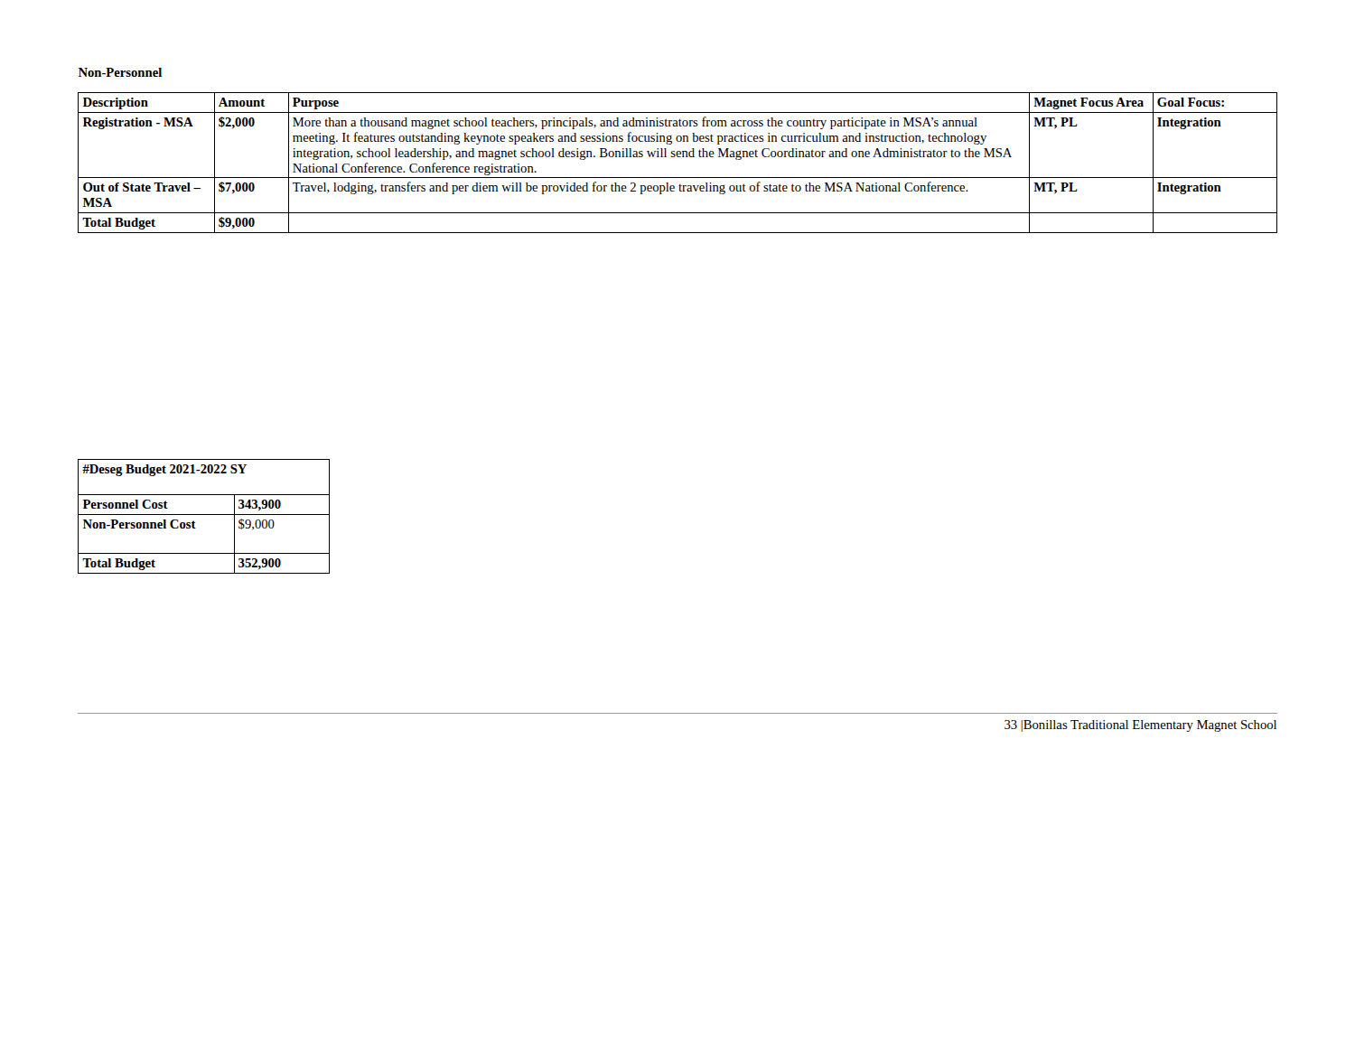Non-Personnel
| Description | Amount | Purpose | Magnet Focus Area | Goal Focus: |
| --- | --- | --- | --- | --- |
| Registration - MSA | $2,000 | More than a thousand magnet school teachers, principals, and administrators from across the country participate in MSA’s annual meeting. It features outstanding keynote speakers and sessions focusing on best practices in curriculum and instruction, technology integration, school leadership, and magnet school design. Bonillas will send the Magnet Coordinator and one Administrator to the MSA National Conference. Conference registration. | MT, PL | Integration |
| Out of State Travel – MSA | $7,000 | Travel, lodging, transfers and per diem will be provided for the 2 people traveling out of state to the MSA National Conference. | MT, PL | Integration |
| Total Budget | $9,000 | | | |
| #Deseg Budget 2021-2022 SY |
| Personnel Cost | 343,900 |
| Non-Personnel Cost | $9,000 |
| Total Budget | 352,900 |
33 |Bonillas Traditional Elementary Magnet School